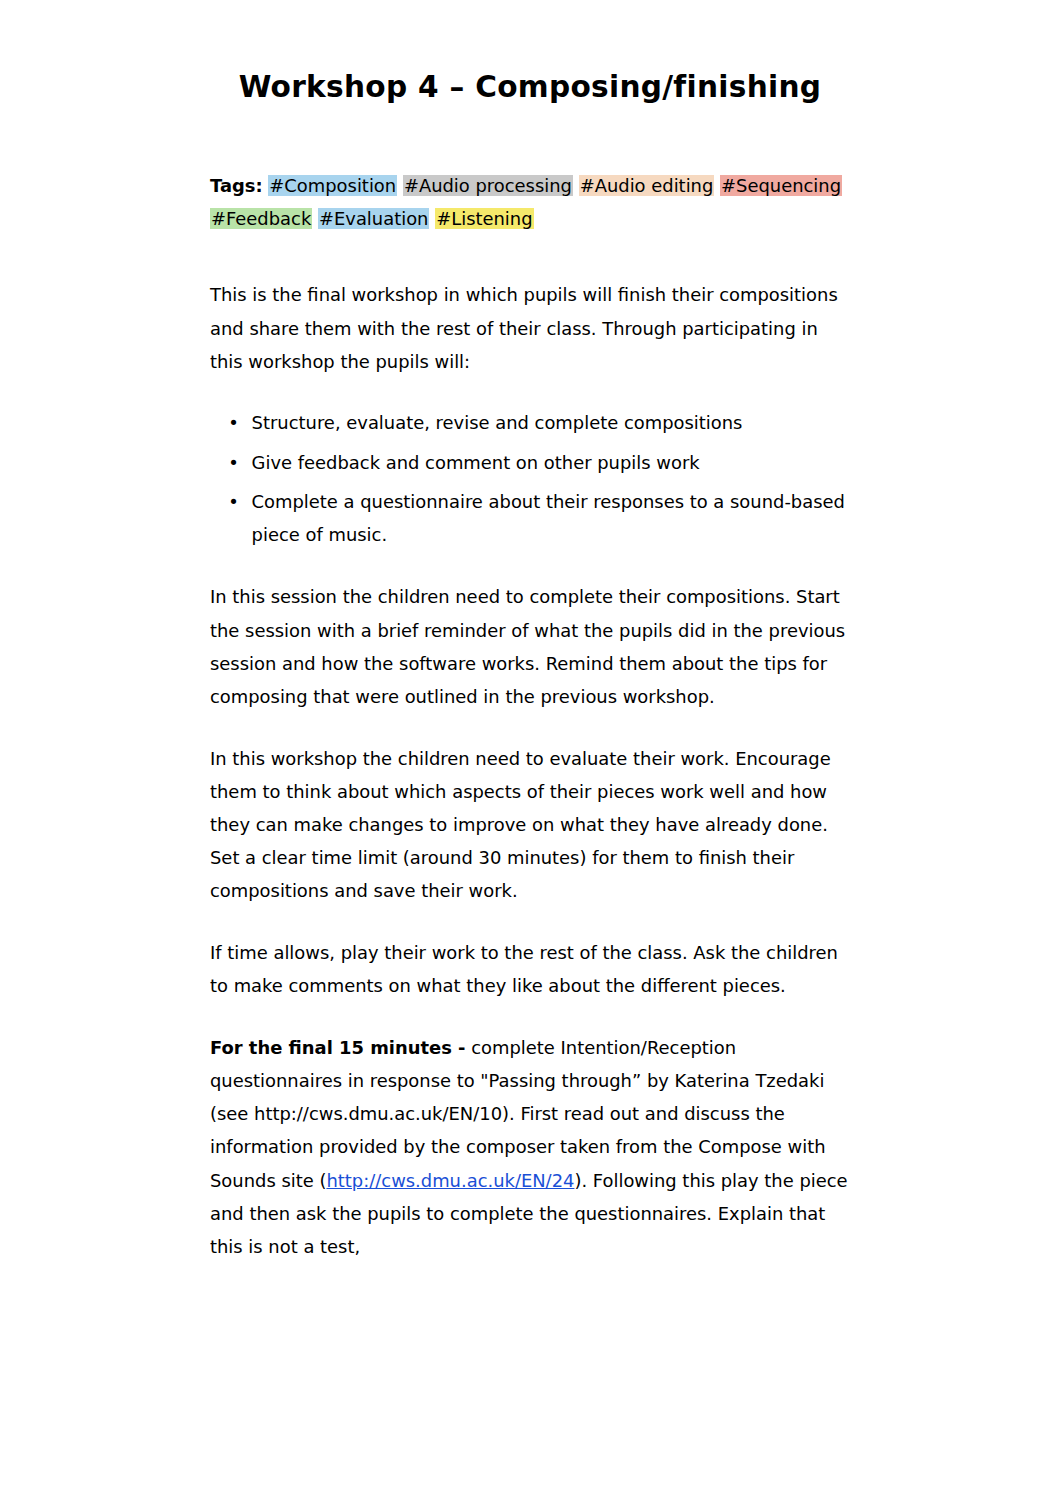Workshop 4 – Composing/finishing
Tags: #Composition #Audio processing #Audio editing #Sequencing #Feedback #Evaluation #Listening
This is the final workshop in which pupils will finish their compositions and share them with the rest of their class. Through participating in this workshop the pupils will:
Structure, evaluate, revise and complete compositions
Give feedback and comment on other pupils work
Complete a questionnaire about their responses to a sound-based piece of music.
In this session the children need to complete their compositions. Start the session with a brief reminder of what the pupils did in the previous session and how the software works. Remind them about the tips for composing that were outlined in the previous workshop.
In this workshop the children need to evaluate their work. Encourage them to think about which aspects of their pieces work well and how they can make changes to improve on what they have already done. Set a clear time limit (around 30 minutes) for them to finish their compositions and save their work.
If time allows, play their work to the rest of the class. Ask the children to make comments on what they like about the different pieces.
For the final 15 minutes - complete Intention/Reception questionnaires in response to "Passing through” by Katerina Tzedaki (see http://cws.dmu.ac.uk/EN/10). First read out and discuss the information provided by the composer taken from the Compose with Sounds site (http://cws.dmu.ac.uk/EN/24). Following this play the piece and then ask the pupils to complete the questionnaires. Explain that this is not a test,